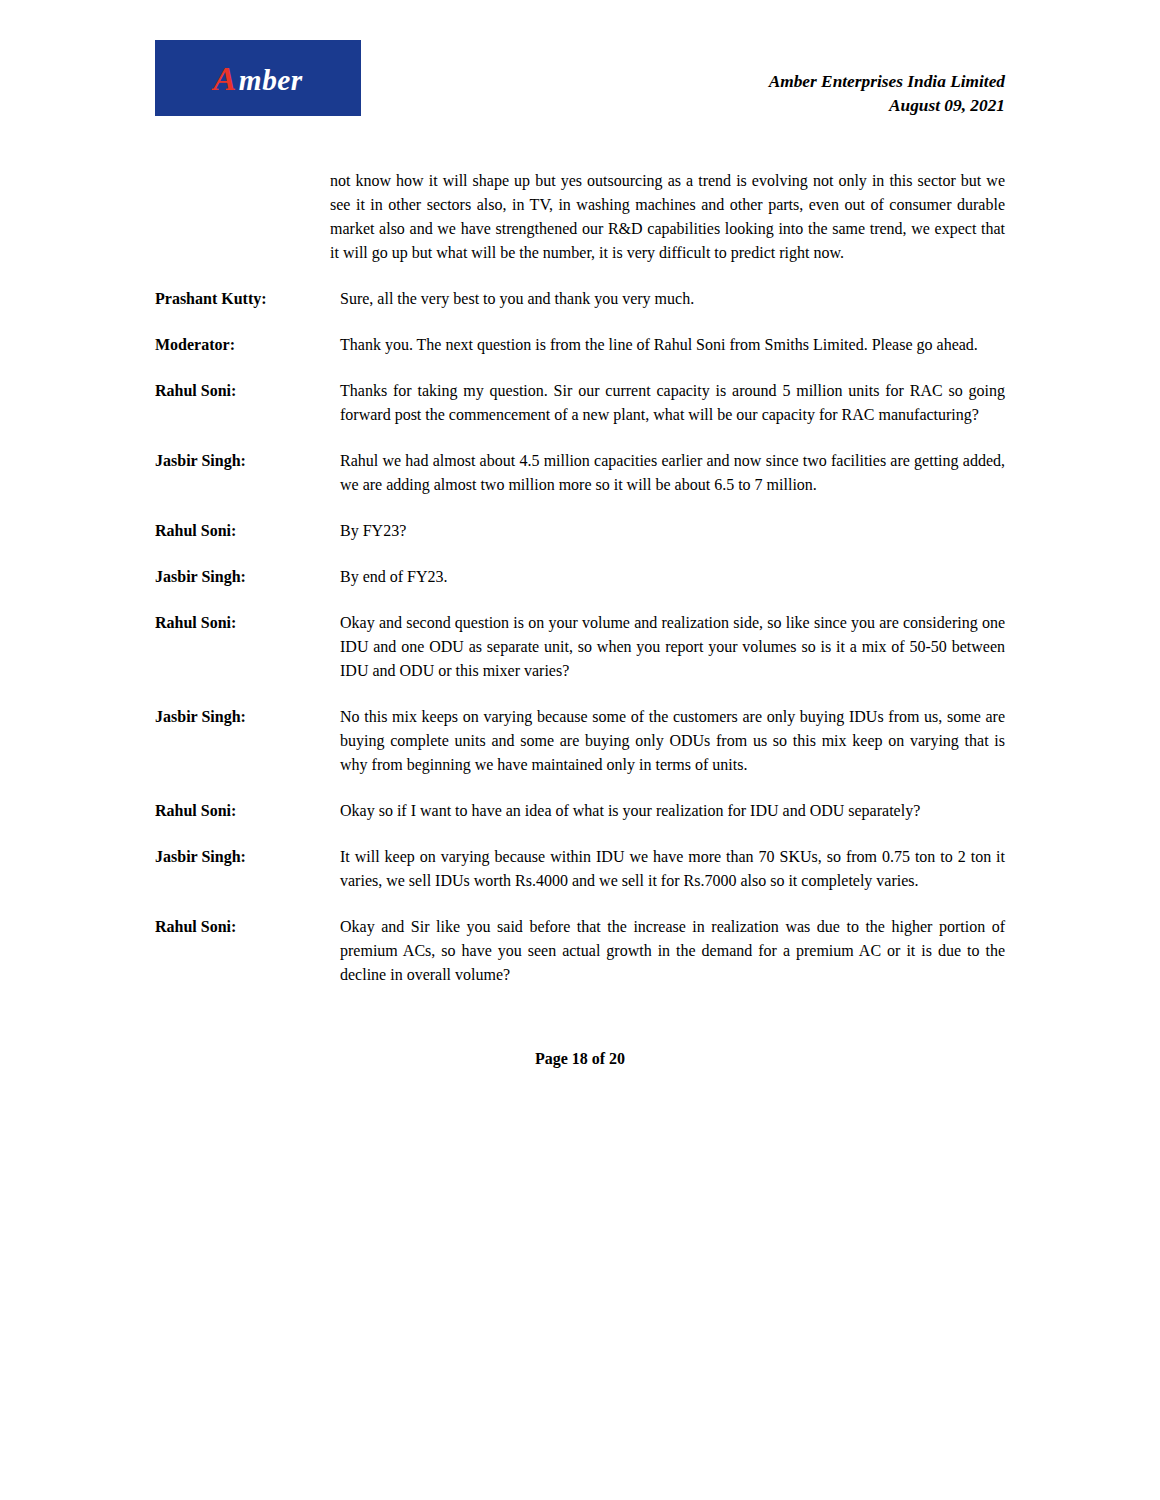Amber
Amber Enterprises India Limited
August 09, 2021
not know how it will shape up but yes outsourcing as a trend is evolving not only in this sector but we see it in other sectors also, in TV, in washing machines and other parts, even out of consumer durable market also and we have strengthened our R&D capabilities looking into the same trend, we expect that it will go up but what will be the number, it is very difficult to predict right now.
Prashant Kutty:
Sure, all the very best to you and thank you very much.
Moderator:
Thank you. The next question is from the line of Rahul Soni from Smiths Limited. Please go ahead.
Rahul Soni:
Thanks for taking my question. Sir our current capacity is around 5 million units for RAC so going forward post the commencement of a new plant, what will be our capacity for RAC manufacturing?
Jasbir Singh:
Rahul we had almost about 4.5 million capacities earlier and now since two facilities are getting added, we are adding almost two million more so it will be about 6.5 to 7 million.
Rahul Soni:
By FY23?
Jasbir Singh:
By end of FY23.
Rahul Soni:
Okay and second question is on your volume and realization side, so like since you are considering one IDU and one ODU as separate unit, so when you report your volumes so is it a mix of 50-50 between IDU and ODU or this mixer varies?
Jasbir Singh:
No this mix keeps on varying because some of the customers are only buying IDUs from us, some are buying complete units and some are buying only ODUs from us so this mix keep on varying that is why from beginning we have maintained only in terms of units.
Rahul Soni:
Okay so if I want to have an idea of what is your realization for IDU and ODU separately?
Jasbir Singh:
It will keep on varying because within IDU we have more than 70 SKUs, so from 0.75 ton to 2 ton it varies, we sell IDUs worth Rs.4000 and we sell it for Rs.7000 also so it completely varies.
Rahul Soni:
Okay and Sir like you said before that the increase in realization was due to the higher portion of premium ACs, so have you seen actual growth in the demand for a premium AC or it is due to the decline in overall volume?
Page 18 of 20